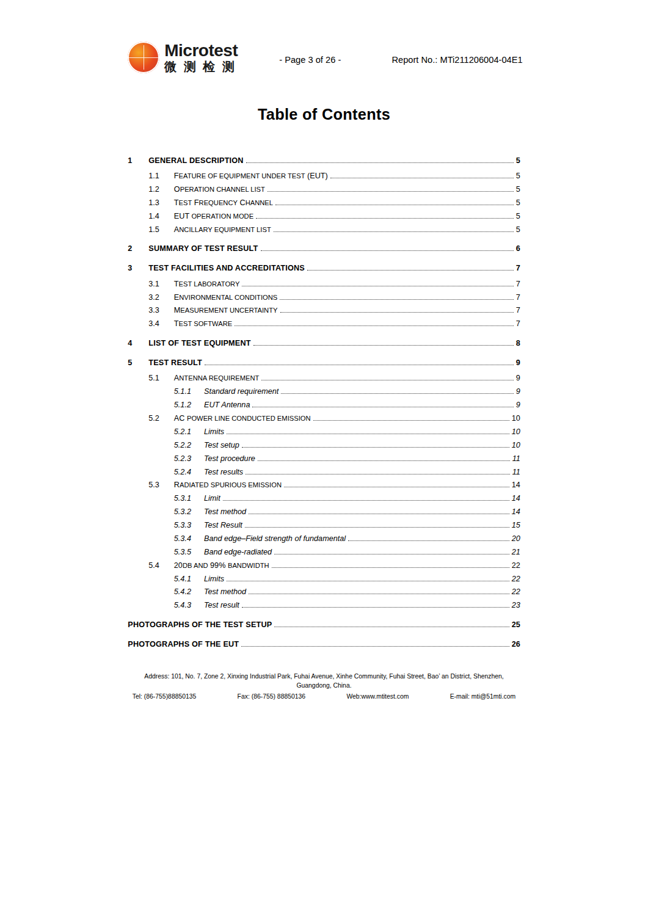Microtest
微 测 检 测
- Page 3 of 26 -
Report No.: MTi211206004-04E1
Table of Contents
1 GENERAL DESCRIPTION 5
1.1 FEATURE OF EQUIPMENT UNDER TEST (EUT) 5
1.2 OPERATION CHANNEL LIST 5
1.3 TEST FREQUENCY CHANNEL 5
1.4 EUT OPERATION MODE 5
1.5 ANCILLARY EQUIPMENT LIST 5
2 SUMMARY OF TEST RESULT 6
3 TEST FACILITIES AND ACCREDITATIONS 7
3.1 TEST LABORATORY 7
3.2 ENVIRONMENTAL CONDITIONS 7
3.3 MEASUREMENT UNCERTAINTY 7
3.4 TEST SOFTWARE 7
4 LIST OF TEST EQUIPMENT 8
5 TEST RESULT 9
5.1 ANTENNA REQUIREMENT 9
5.1.1 Standard requirement 9
5.1.2 EUT Antenna 9
5.2 AC POWER LINE CONDUCTED EMISSION 10
5.2.1 Limits 10
5.2.2 Test setup 10
5.2.3 Test procedure 11
5.2.4 Test results 11
5.3 RADIATED SPURIOUS EMISSION 14
5.3.1 Limit 14
5.3.2 Test method 14
5.3.3 Test Result 15
5.3.4 Band edge–Field strength of fundamental 20
5.3.5 Band edge-radiated 21
5.4 20DB AND 99% BANDWIDTH 22
5.4.1 Limits 22
5.4.2 Test method 22
5.4.3 Test result 23
PHOTOGRAPHS OF THE TEST SETUP 25
PHOTOGRAPHS OF THE EUT 26
Address: 101, No. 7, Zone 2, Xinxing Industrial Park, Fuhai Avenue, Xinhe Community, Fuhai Street, Bao’ an District, Shenzhen, Guangdong, China.
Tel: (86-755)88850135 Fax: (86-755) 88850136 Web:www.mtitest.com E-mail: mti@51mti.com